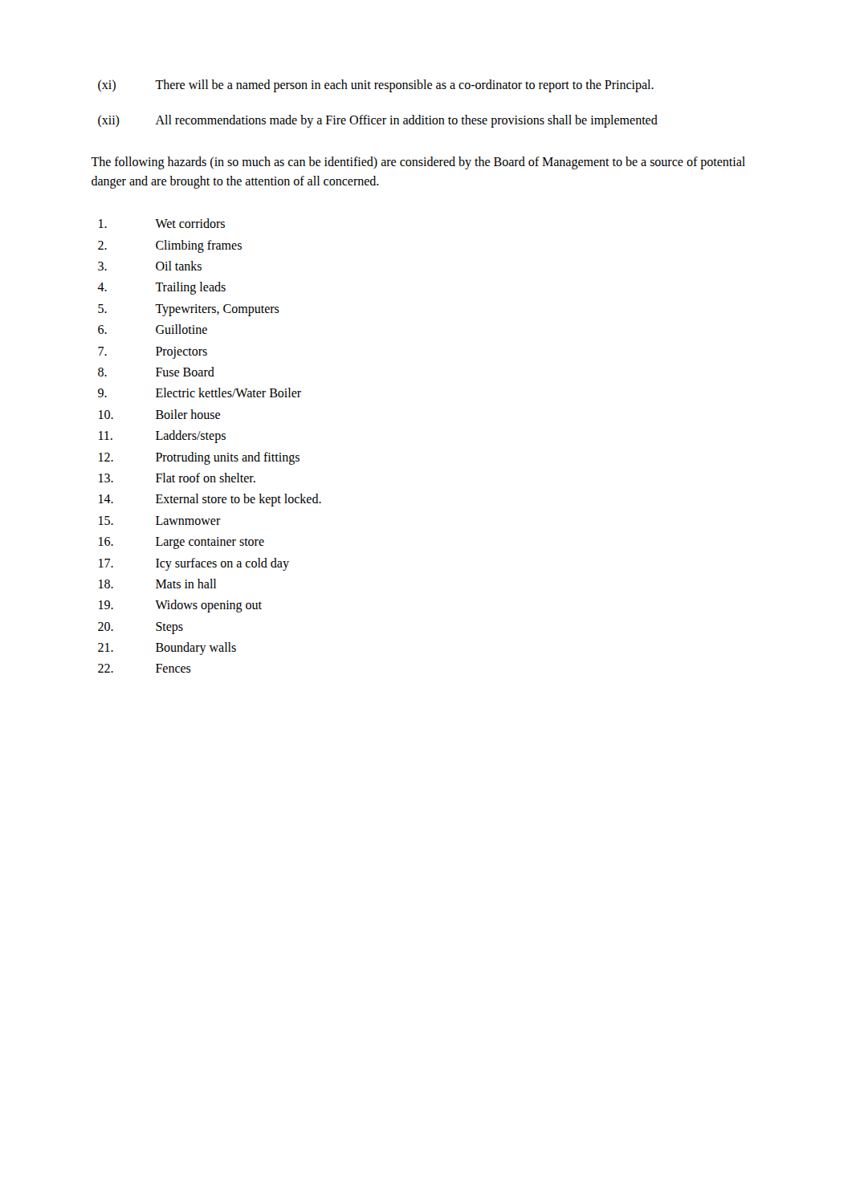(xi)
There will be a named person in each unit responsible as a co-ordinator to report to the Principal.
(xii)
All recommendations made by a Fire Officer in addition to these provisions shall be implemented
The following hazards (in so much as can be identified) are considered by the Board of Management to be a source of potential danger and are brought to the attention of all concerned.
1. Wet corridors
2. Climbing frames
3. Oil tanks
4. Trailing leads
5. Typewriters, Computers
6. Guillotine
7. Projectors
8. Fuse Board
9. Electric kettles/Water Boiler
10. Boiler house
11. Ladders/steps
12. Protruding units and fittings
13. Flat roof on shelter.
14. External store to be kept locked.
15. Lawnmower
16. Large container store
17. Icy surfaces on a cold day
18. Mats in hall
19. Widows opening out
20. Steps
21. Boundary walls
22. Fences